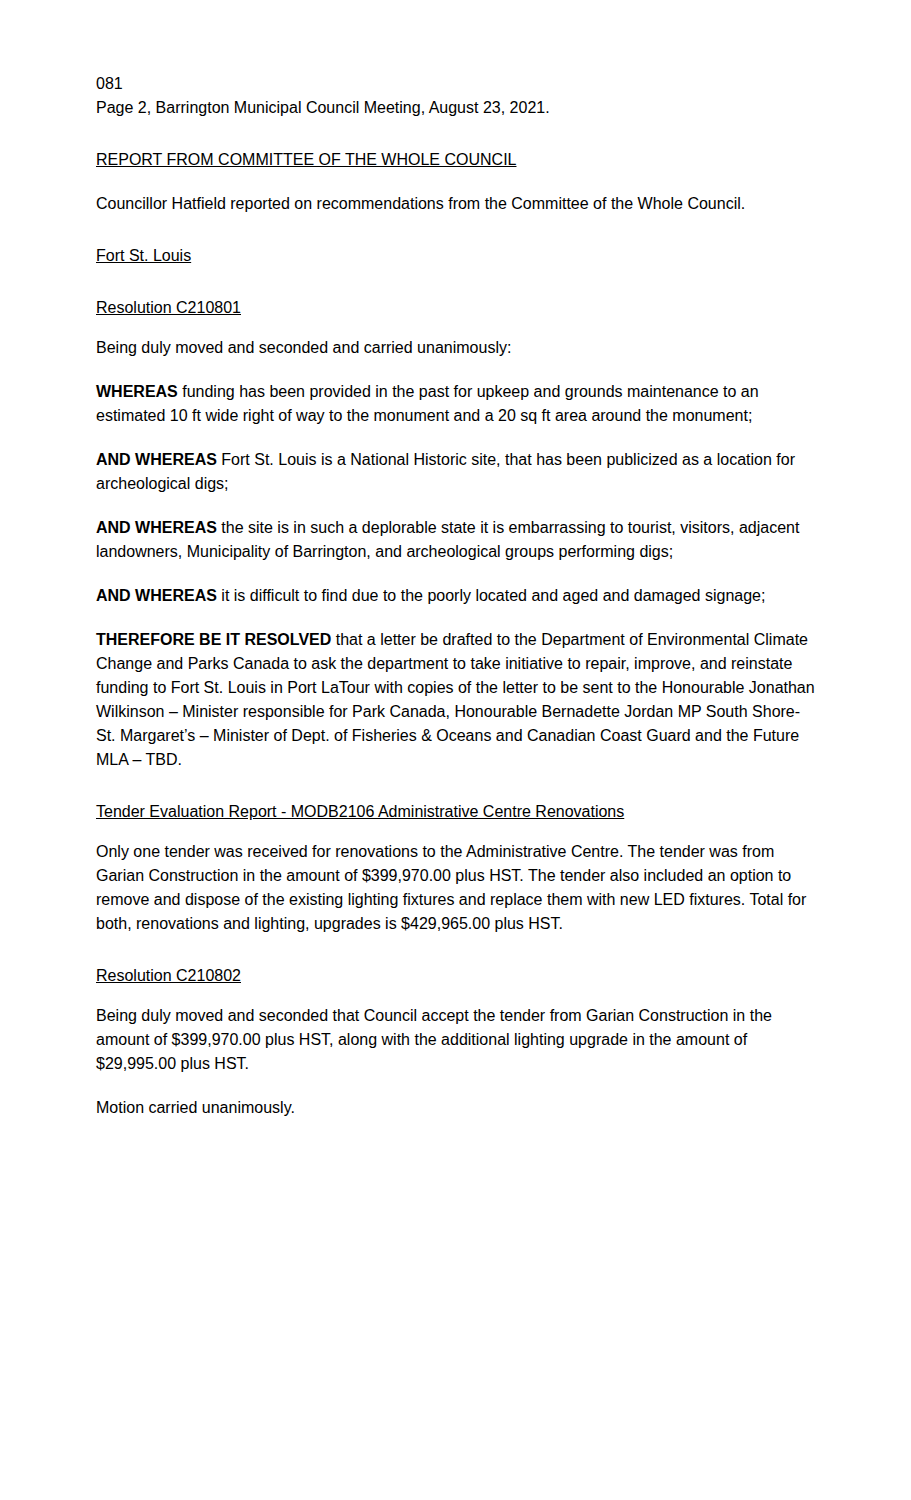081
Page 2, Barrington Municipal Council Meeting, August 23, 2021.
REPORT FROM COMMITTEE OF THE WHOLE COUNCIL
Councillor Hatfield reported on recommendations from the Committee of the Whole Council.
Fort St. Louis
Resolution C210801
Being duly moved and seconded and carried unanimously:
WHEREAS funding has been provided in the past for upkeep and grounds maintenance to an estimated 10 ft wide right of way to the monument and a 20 sq ft area around the monument;
AND WHEREAS Fort St. Louis is a National Historic site, that has been publicized as a location for archeological digs;
AND WHEREAS the site is in such a deplorable state it is embarrassing to tourist, visitors, adjacent landowners, Municipality of Barrington, and archeological groups performing digs;
AND WHEREAS it is difficult to find due to the poorly located and aged and damaged signage;
THEREFORE BE IT RESOLVED that a letter be drafted to the Department of Environmental Climate Change and Parks Canada to ask the department to take initiative to repair, improve, and reinstate funding to Fort St. Louis in Port LaTour with copies of the letter to be sent to the Honourable Jonathan Wilkinson – Minister responsible for Park Canada, Honourable Bernadette Jordan MP South Shore- St. Margaret’s – Minister of Dept. of Fisheries & Oceans and Canadian Coast Guard and the Future MLA – TBD.
Tender Evaluation Report - MODB2106 Administrative Centre Renovations
Only one tender was received for renovations to the Administrative Centre. The tender was from Garian Construction in the amount of $399,970.00 plus HST. The tender also included an option to remove and dispose of the existing lighting fixtures and replace them with new LED fixtures. Total for both, renovations and lighting, upgrades is $429,965.00 plus HST.
Resolution C210802
Being duly moved and seconded that Council accept the tender from Garian Construction in the amount of $399,970.00 plus HST, along with the additional lighting upgrade in the amount of $29,995.00 plus HST.
Motion carried unanimously.